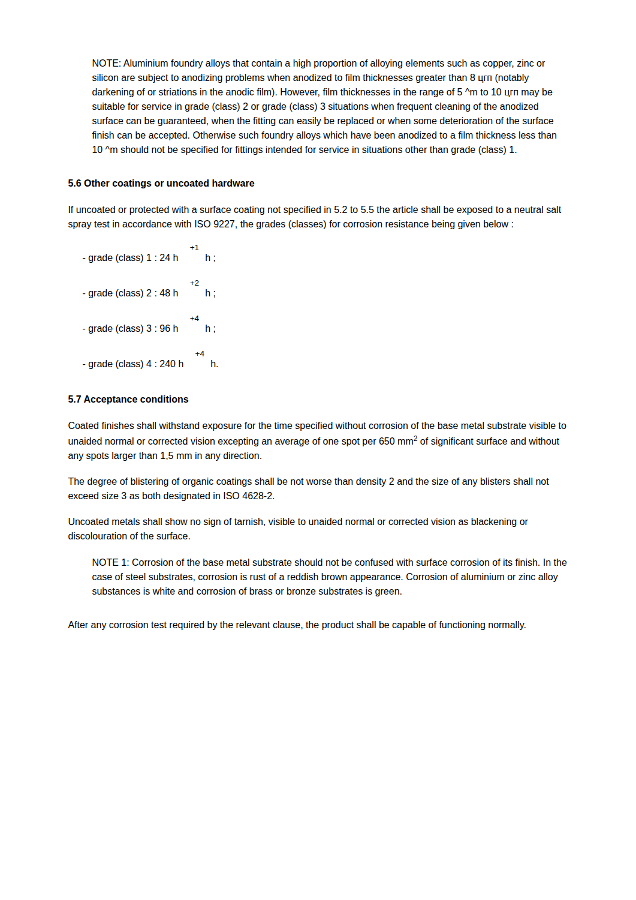NOTE: Aluminium foundry alloys that contain a high proportion of alloying elements such as copper, zinc or silicon are subject to anodizing problems when anodized to film thicknesses greater than 8 цгп (notably darkening of or striations in the anodic film). However, film thicknesses in the range of 5 ^m to 10 цгп may be suitable for service in grade (class) 2 or grade (class) 3 situations when frequent cleaning of the anodized surface can be guaranteed, when the fitting can easily be replaced or when some deterioration of the surface finish can be accepted. Otherwise such foundry alloys which have been anodized to a film thickness less than 10 ^m should not be specified for fittings intended for service in situations other than grade (class) 1.
5.6 Other coatings or uncoated hardware
If uncoated or protected with a surface coating not specified in 5.2 to 5.5 the article shall be exposed to a neutral salt spray test in accordance with ISO 9227, the grades (classes) for corrosion resistance being given below :
- grade (class) 1 : 24 h+1h ;
- grade (class) 2 : 48 h+2h ;
- grade (class) 3 : 96 h+4h ;
- grade (class) 4 : 240 h+4h.
5.7 Acceptance conditions
Coated finishes shall withstand exposure for the time specified without corrosion of the base metal substrate visible to unaided normal or corrected vision excepting an average of one spot per 650 mm2 of significant surface and without any spots larger than 1,5 mm in any direction.
The degree of blistering of organic coatings shall be not worse than density 2 and the size of any blisters shall not exceed size 3 as both designated in ISO 4628-2.
Uncoated metals shall show no sign of tarnish, visible to unaided normal or corrected vision as blackening or discolouration of the surface.
NOTE 1: Corrosion of the base metal substrate should not be confused with surface corrosion of its finish. In the case of steel substrates, corrosion is rust of a reddish brown appearance. Corrosion of aluminium or zinc alloy substances is white and corrosion of brass or bronze substrates is green.
After any corrosion test required by the relevant clause, the product shall be capable of functioning normally.